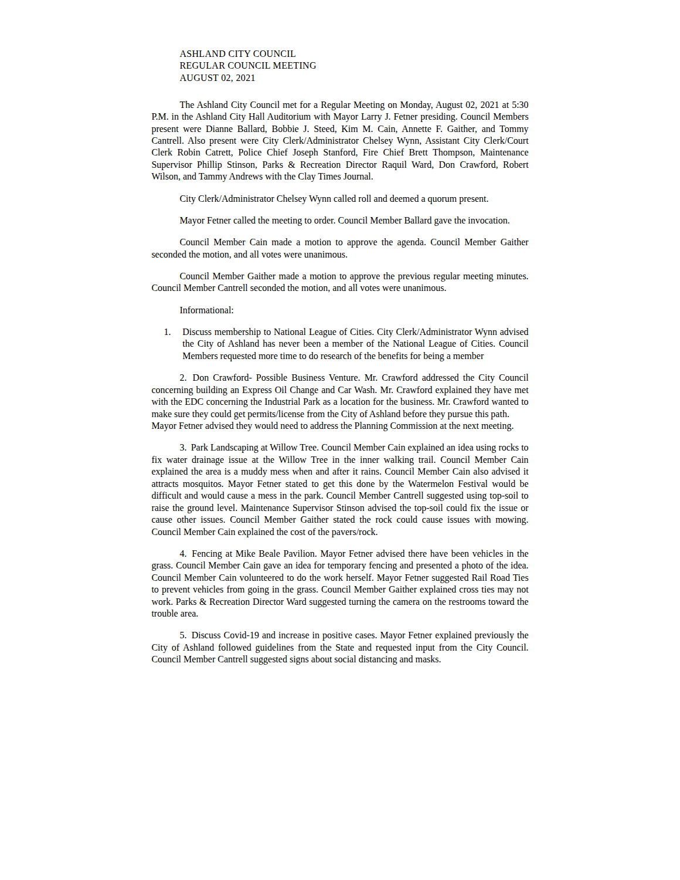ASHLAND CITY COUNCIL
REGULAR COUNCIL MEETING
AUGUST 02, 2021
The Ashland City Council met for a Regular Meeting on Monday, August 02, 2021 at 5:30 P.M. in the Ashland City Hall Auditorium with Mayor Larry J. Fetner presiding. Council Members present were Dianne Ballard, Bobbie J. Steed, Kim M. Cain, Annette F. Gaither, and Tommy Cantrell. Also present were City Clerk/Administrator Chelsey Wynn, Assistant City Clerk/Court Clerk Robin Catrett, Police Chief Joseph Stanford, Fire Chief Brett Thompson, Maintenance Supervisor Phillip Stinson, Parks & Recreation Director Raquil Ward, Don Crawford, Robert Wilson, and Tammy Andrews with the Clay Times Journal.
City Clerk/Administrator Chelsey Wynn called roll and deemed a quorum present.
Mayor Fetner called the meeting to order. Council Member Ballard gave the invocation.
Council Member Cain made a motion to approve the agenda. Council Member Gaither seconded the motion, and all votes were unanimous.
Council Member Gaither made a motion to approve the previous regular meeting minutes. Council Member Cantrell seconded the motion, and all votes were unanimous.
Informational:
Discuss membership to National League of Cities. City Clerk/Administrator Wynn advised the City of Ashland has never been a member of the National League of Cities. Council Members requested more time to do research of the benefits for being a member
2. Don Crawford- Possible Business Venture. Mr. Crawford addressed the City Council concerning building an Express Oil Change and Car Wash. Mr. Crawford explained they have met with the EDC concerning the Industrial Park as a location for the business. Mr. Crawford wanted to make sure they could get permits/license from the City of Ashland before they pursue this path.
Mayor Fetner advised they would need to address the Planning Commission at the next meeting.
3. Park Landscaping at Willow Tree. Council Member Cain explained an idea using rocks to fix water drainage issue at the Willow Tree in the inner walking trail. Council Member Cain explained the area is a muddy mess when and after it rains. Council Member Cain also advised it attracts mosquitos. Mayor Fetner stated to get this done by the Watermelon Festival would be difficult and would cause a mess in the park. Council Member Cantrell suggested using top-soil to raise the ground level. Maintenance Supervisor Stinson advised the top-soil could fix the issue or cause other issues. Council Member Gaither stated the rock could cause issues with mowing. Council Member Cain explained the cost of the pavers/rock.
4. Fencing at Mike Beale Pavilion. Mayor Fetner advised there have been vehicles in the grass. Council Member Cain gave an idea for temporary fencing and presented a photo of the idea. Council Member Cain volunteered to do the work herself. Mayor Fetner suggested Rail Road Ties to prevent vehicles from going in the grass. Council Member Gaither explained cross ties may not work. Parks & Recreation Director Ward suggested turning the camera on the restrooms toward the trouble area.
5. Discuss Covid-19 and increase in positive cases. Mayor Fetner explained previously the City of Ashland followed guidelines from the State and requested input from the City Council. Council Member Cantrell suggested signs about social distancing and masks.